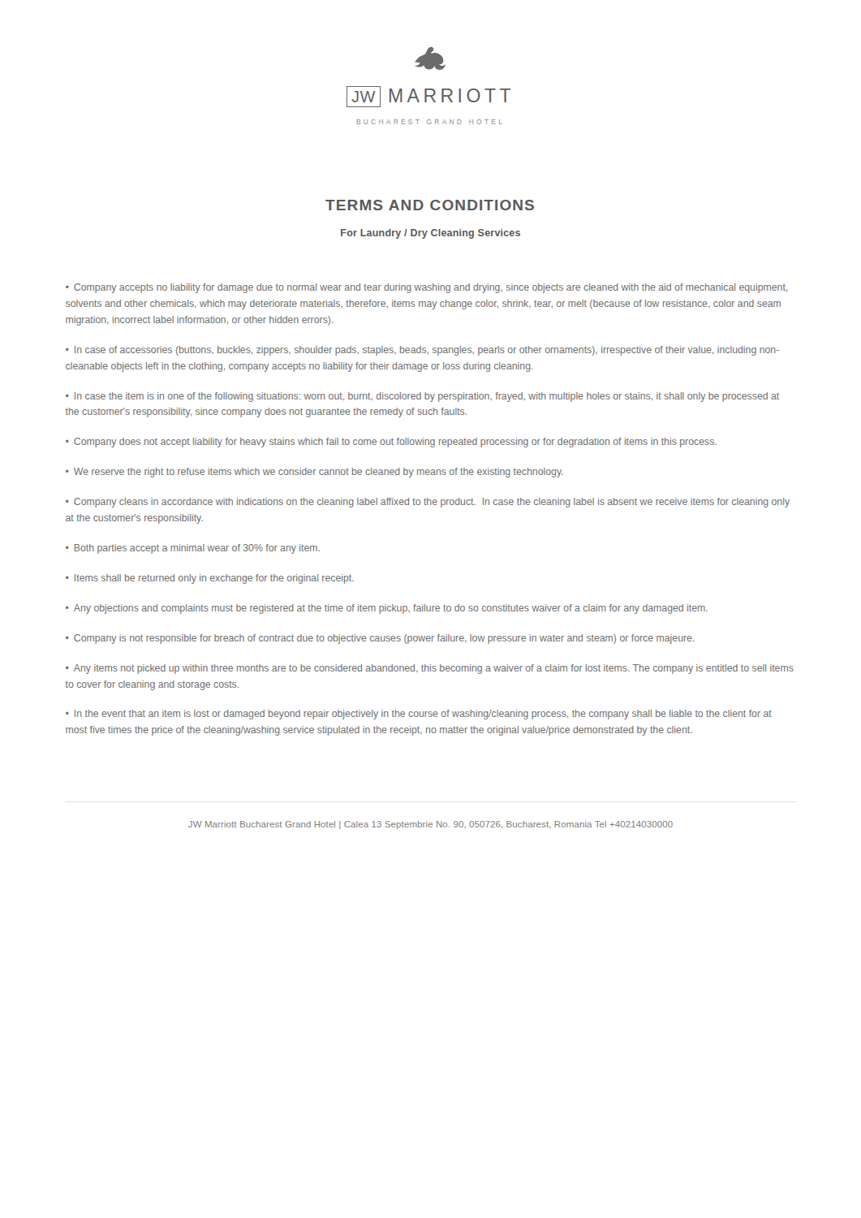JW MARRIOTT
BUCHAREST GRAND HOTEL
TERMS AND CONDITIONS
For Laundry / Dry Cleaning Services
Company accepts no liability for damage due to normal wear and tear during washing and drying, since objects are cleaned with the aid of mechanical equipment, solvents and other chemicals, which may deteriorate materials, therefore, items may change color, shrink, tear, or melt (because of low resistance, color and seam migration, incorrect label information, or other hidden errors).
In case of accessories (buttons, buckles, zippers, shoulder pads, staples, beads, spangles, pearls or other ornaments), irrespective of their value, including non-cleanable objects left in the clothing, company accepts no liability for their damage or loss during cleaning.
In case the item is in one of the following situations: worn out, burnt, discolored by perspiration, frayed, with multiple holes or stains, it shall only be processed at the customer's responsibility, since company does not guarantee the remedy of such faults.
Company does not accept liability for heavy stains which fail to come out following repeated processing or for degradation of items in this process.
We reserve the right to refuse items which we consider cannot be cleaned by means of the existing technology.
Company cleans in accordance with indications on the cleaning label affixed to the product. In case the cleaning label is absent we receive items for cleaning only at the customer's responsibility.
Both parties accept a minimal wear of 30% for any item.
Items shall be returned only in exchange for the original receipt.
Any objections and complaints must be registered at the time of item pickup, failure to do so constitutes waiver of a claim for any damaged item.
Company is not responsible for breach of contract due to objective causes (power failure, low pressure in water and steam) or force majeure.
Any items not picked up within three months are to be considered abandoned, this becoming a waiver of a claim for lost items. The company is entitled to sell items to cover for cleaning and storage costs.
In the event that an item is lost or damaged beyond repair objectively in the course of washing/cleaning process, the company shall be liable to the client for at most five times the price of the cleaning/washing service stipulated in the receipt, no matter the original value/price demonstrated by the client.
JW Marriott Bucharest Grand Hotel | Calea 13 Septembrie No. 90, 050726, Bucharest, Romania Tel +40214030000